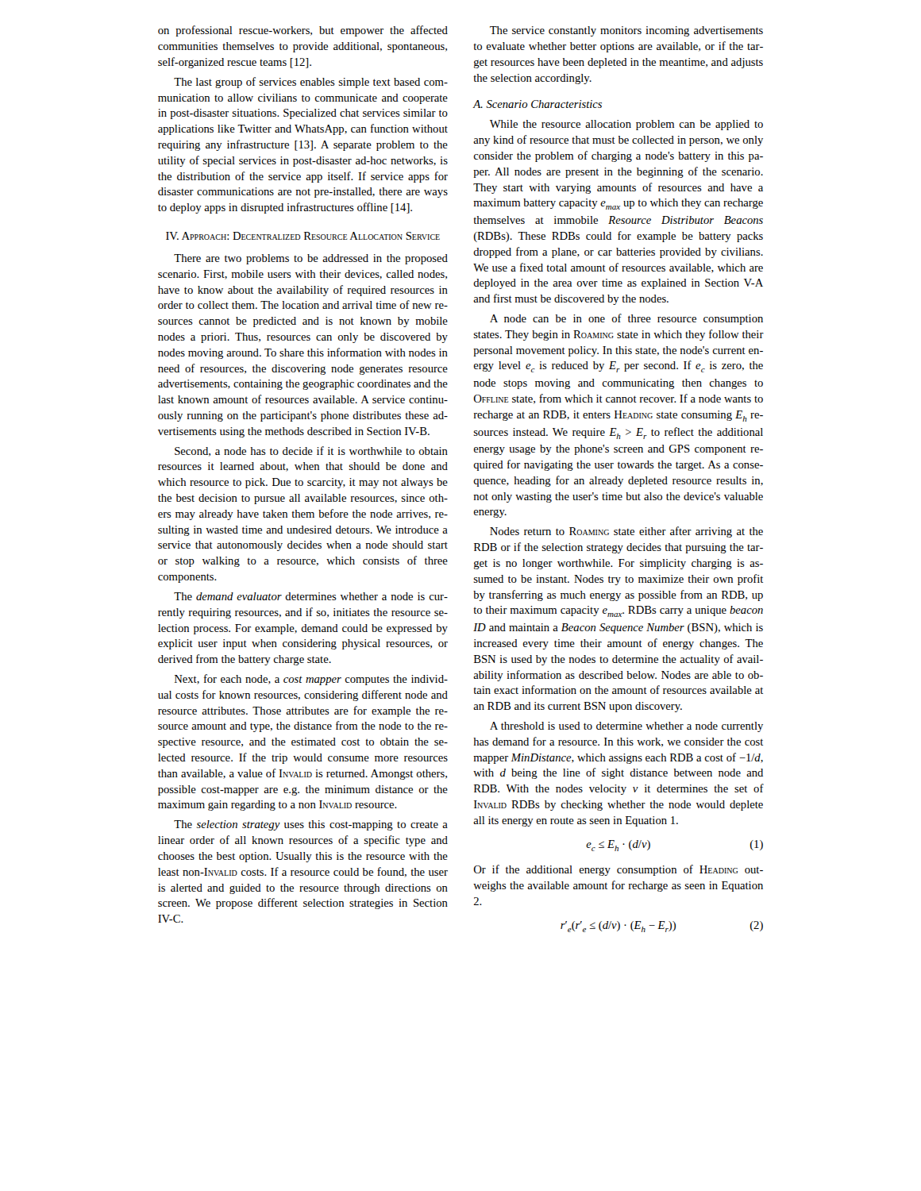on professional rescue-workers, but empower the affected communities themselves to provide additional, spontaneous, self-organized rescue teams [12].
The last group of services enables simple text based communication to allow civilians to communicate and cooperate in post-disaster situations. Specialized chat services similar to applications like Twitter and WhatsApp, can function without requiring any infrastructure [13]. A separate problem to the utility of special services in post-disaster ad-hoc networks, is the distribution of the service app itself. If service apps for disaster communications are not pre-installed, there are ways to deploy apps in disrupted infrastructures offline [14].
IV. Approach: Decentralized Resource Allocation Service
There are two problems to be addressed in the proposed scenario. First, mobile users with their devices, called nodes, have to know about the availability of required resources in order to collect them. The location and arrival time of new resources cannot be predicted and is not known by mobile nodes a priori. Thus, resources can only be discovered by nodes moving around. To share this information with nodes in need of resources, the discovering node generates resource advertisements, containing the geographic coordinates and the last known amount of resources available. A service continuously running on the participant's phone distributes these advertisements using the methods described in Section IV-B.
Second, a node has to decide if it is worthwhile to obtain resources it learned about, when that should be done and which resource to pick. Due to scarcity, it may not always be the best decision to pursue all available resources, since others may already have taken them before the node arrives, resulting in wasted time and undesired detours. We introduce a service that autonomously decides when a node should start or stop walking to a resource, which consists of three components.
The demand evaluator determines whether a node is currently requiring resources, and if so, initiates the resource selection process. For example, demand could be expressed by explicit user input when considering physical resources, or derived from the battery charge state.
Next, for each node, a cost mapper computes the individual costs for known resources, considering different node and resource attributes. Those attributes are for example the resource amount and type, the distance from the node to the respective resource, and the estimated cost to obtain the selected resource. If the trip would consume more resources than available, a value of Invalid is returned. Amongst others, possible cost-mapper are e.g. the minimum distance or the maximum gain regarding to a non Invalid resource.
The selection strategy uses this cost-mapping to create a linear order of all known resources of a specific type and chooses the best option. Usually this is the resource with the least non-Invalid costs. If a resource could be found, the user is alerted and guided to the resource through directions on screen. We propose different selection strategies in Section IV-C.
The service constantly monitors incoming advertisements to evaluate whether better options are available, or if the target resources have been depleted in the meantime, and adjusts the selection accordingly.
A. Scenario Characteristics
While the resource allocation problem can be applied to any kind of resource that must be collected in person, we only consider the problem of charging a node's battery in this paper. All nodes are present in the beginning of the scenario. They start with varying amounts of resources and have a maximum battery capacity emax up to which they can recharge themselves at immobile Resource Distributor Beacons (RDBs). These RDBs could for example be battery packs dropped from a plane, or car batteries provided by civilians. We use a fixed total amount of resources available, which are deployed in the area over time as explained in Section V-A and first must be discovered by the nodes.
A node can be in one of three resource consumption states. They begin in Roaming state in which they follow their personal movement policy. In this state, the node's current energy level ec is reduced by Er per second. If ec is zero, the node stops moving and communicating then changes to Offline state, from which it cannot recover. If a node wants to recharge at an RDB, it enters Heading state consuming Eh resources instead. We require Eh > Er to reflect the additional energy usage by the phone's screen and GPS component required for navigating the user towards the target. As a consequence, heading for an already depleted resource results in, not only wasting the user's time but also the device's valuable energy.
Nodes return to Roaming state either after arriving at the RDB or if the selection strategy decides that pursuing the target is no longer worthwhile. For simplicity charging is assumed to be instant. Nodes try to maximize their own profit by transferring as much energy as possible from an RDB, up to their maximum capacity emax. RDBs carry a unique beacon ID and maintain a Beacon Sequence Number (BSN), which is increased every time their amount of energy changes. The BSN is used by the nodes to determine the actuality of availability information as described below. Nodes are able to obtain exact information on the amount of resources available at an RDB and its current BSN upon discovery.
A threshold is used to determine whether a node currently has demand for a resource. In this work, we consider the cost mapper MinDistance, which assigns each RDB a cost of −1/d, with d being the line of sight distance between node and RDB. With the nodes velocity v it determines the set of Invalid RDBs by checking whether the node would deplete all its energy en route as seen in Equation 1.
ec ≤ Eh · (d/v) (1)
Or if the additional energy consumption of Heading outweighs the available amount for recharge as seen in Equation 2.
r′e(r′e ≤ (d/v) · (Eh − Er)) (2)